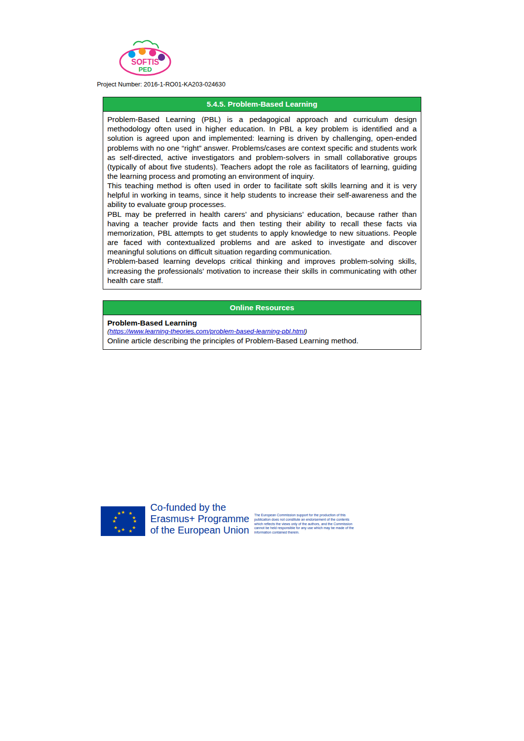Project Number: 2016-1-RO01-KA203-024630
| 5.4.5. Problem-Based Learning |
| --- |
| Problem-Based Learning (PBL) is a pedagogical approach and curriculum design methodology often used in higher education. In PBL a key problem is identified and a solution is agreed upon and implemented: learning is driven by challenging, open-ended problems with no one “right” answer. Problems/cases are context specific and students work as self-directed, active investigators and problem-solvers in small collaborative groups (typically of about five students). Teachers adopt the role as facilitators of learning, guiding the learning process and promoting an environment of inquiry. This teaching method is often used in order to facilitate soft skills learning and it is very helpful in working in teams, since it help students to increase their self-awareness and the ability to evaluate group processes. PBL may be preferred in health carers’ and physicians’ education, because rather than having a teacher provide facts and then testing their ability to recall these facts via memorization, PBL attempts to get students to apply knowledge to new situations. People are faced with contextualized problems and are asked to investigate and discover meaningful solutions on difficult situation regarding communication. Problem-based learning develops critical thinking and improves problem-solving skills, increasing the professionals’ motivation to increase their skills in communicating with other health care staff. |
| Online Resources |
| --- |
| Problem-Based Learning ( https://www.learning-theories.com/problem-based-learning-pbl.html ) Online article describing the principles of Problem-Based Learning method. |
★ ★ ★ ★ ★ ★ ★ ★ ★ ★ ★ ★
Co-funded by the
Erasmus+ Programme
of the European Union
The European Commission support for the production of this publication does not constitute an endorsement of the contents which reflects the views only of the authors, and the Commission cannot be held responsible for any use which may be made of the information contained therein.